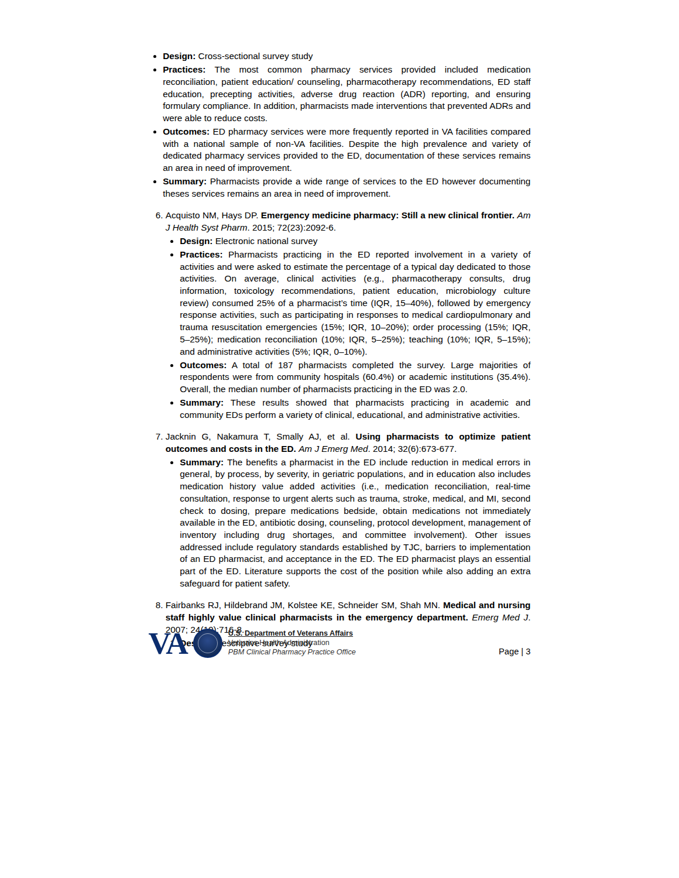Design: Cross-sectional survey study
Practices: The most common pharmacy services provided included medication reconciliation, patient education/ counseling, pharmacotherapy recommendations, ED staff education, precepting activities, adverse drug reaction (ADR) reporting, and ensuring formulary compliance. In addition, pharmacists made interventions that prevented ADRs and were able to reduce costs.
Outcomes: ED pharmacy services were more frequently reported in VA facilities compared with a national sample of non-VA facilities. Despite the high prevalence and variety of dedicated pharmacy services provided to the ED, documentation of these services remains an area in need of improvement.
Summary: Pharmacists provide a wide range of services to the ED however documenting theses services remains an area in need of improvement.
Acquisto NM, Hays DP. Emergency medicine pharmacy: Still a new clinical frontier. Am J Health Syst Pharm. 2015; 72(23):2092-6.
Design: Electronic national survey
Practices: Pharmacists practicing in the ED reported involvement in a variety of activities and were asked to estimate the percentage of a typical day dedicated to those activities. On average, clinical activities (e.g., pharmacotherapy consults, drug information, toxicology recommendations, patient education, microbiology culture review) consumed 25% of a pharmacist’s time (IQR, 15–40%), followed by emergency response activities, such as participating in responses to medical cardiopulmonary and trauma resuscitation emergencies (15%; IQR, 10–20%); order processing (15%; IQR, 5–25%); medication reconciliation (10%; IQR, 5–25%); teaching (10%; IQR, 5–15%); and administrative activities (5%; IQR, 0–10%).
Outcomes: A total of 187 pharmacists completed the survey. Large majorities of respondents were from community hospitals (60.4%) or academic institutions (35.4%). Overall, the median number of pharmacists practicing in the ED was 2.0.
Summary: These results showed that pharmacists practicing in academic and community EDs perform a variety of clinical, educational, and administrative activities.
Jacknin G, Nakamura T, Smally AJ, et al. Using pharmacists to optimize patient outcomes and costs in the ED. Am J Emerg Med. 2014; 32(6):673-677.
Summary: The benefits a pharmacist in the ED include reduction in medical errors in general, by process, by severity, in geriatric populations, and in education also includes medication history value added activities (i.e., medication reconciliation, real-time consultation, response to urgent alerts such as trauma, stroke, medical, and MI, second check to dosing, prepare medications bedside, obtain medications not immediately available in the ED, antibiotic dosing, counseling, protocol development, management of inventory including drug shortages, and committee involvement). Other issues addressed include regulatory standards established by TJC, barriers to implementation of an ED pharmacist, and acceptance in the ED. The ED pharmacist plays an essential part of the ED. Literature supports the cost of the position while also adding an extra safeguard for patient safety.
Fairbanks RJ, Hildebrand JM, Kolstee KE, Schneider SM, Shah MN. Medical and nursing staff highly value clinical pharmacists in the emergency department. Emerg Med J. 2007; 24(10):716-8.
Design: Descriptive survey study
VA U.S. Department of Veterans Affairs
Veterans Health Administration
PBM Clinical Pharmacy Practice Office
Page | 3